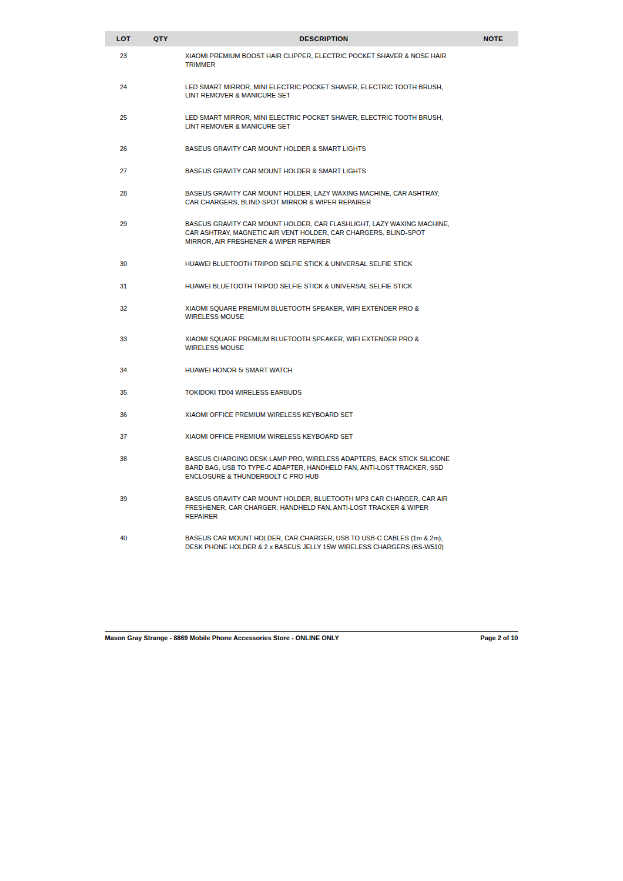| LOT | QTY | DESCRIPTION | NOTE |
| --- | --- | --- | --- |
| 23 | | XIAOMI PREMIUM BOOST HAIR CLIPPER, ELECTRIC POCKET SHAVER & NOSE HAIR TRIMMER | |
| 24 | | LED SMART MIRROR, MINI ELECTRIC POCKET SHAVER, ELECTRIC TOOTH BRUSH, LINT REMOVER & MANICURE SET | |
| 25 | | LED SMART MIRROR, MINI ELECTRIC POCKET SHAVER, ELECTRIC TOOTH BRUSH, LINT REMOVER & MANICURE SET | |
| 26 | | BASEUS GRAVITY CAR MOUNT HOLDER & SMART LIGHTS | |
| 27 | | BASEUS GRAVITY CAR MOUNT HOLDER & SMART LIGHTS | |
| 28 | | BASEUS GRAVITY CAR MOUNT HOLDER, LAZY WAXING MACHINE, CAR ASHTRAY, CAR CHARGERS, BLIND-SPOT MIRROR & WIPER REPAIRER | |
| 29 | | BASEUS GRAVITY CAR MOUNT HOLDER, CAR FLASHLIGHT, LAZY WAXING MACHINE, CAR ASHTRAY, MAGNETIC AIR VENT HOLDER, CAR CHARGERS, BLIND-SPOT MIRROR, AIR FRESHENER & WIPER REPAIRER | |
| 30 | | HUAWEI BLUETOOTH TRIPOD SELFIE STICK & UNIVERSAL SELFIE STICK | |
| 31 | | HUAWEI BLUETOOTH TRIPOD SELFIE STICK & UNIVERSAL SELFIE STICK | |
| 32 | | XIAOMI SQUARE PREMIUM BLUETOOTH SPEAKER, WIFI EXTENDER PRO & WIRELESS MOUSE | |
| 33 | | XIAOMI SQUARE PREMIUM BLUETOOTH SPEAKER, WIFI EXTENDER PRO & WIRELESS MOUSE | |
| 34 | | HUAWEI HONOR 5i SMART WATCH | |
| 35 | | TOKIDOKI TD04 WIRELESS EARBUDS | |
| 36 | | XIAOMI OFFICE PREMIUM WIRELESS KEYBOARD SET | |
| 37 | | XIAOMI OFFICE PREMIUM WIRELESS KEYBOARD SET | |
| 38 | | BASEUS CHARGING DESK LAMP PRO, WIRELESS ADAPTERS, BACK STICK SILICONE BARD BAG, USB TO TYPE-C ADAPTER, HANDHELD FAN, ANTI-LOST TRACKER, SSD ENCLOSURE & THUNDERBOLT C PRO HUB | |
| 39 | | BASEUS GRAVITY CAR MOUNT HOLDER, BLUETOOTH MP3 CAR CHARGER, CAR AIR FRESHENER, CAR CHARGER, HANDHELD FAN, ANTI-LOST TRACKER & WIPER REPAIRER | |
| 40 | | BASEUS CAR MOUNT HOLDER, CAR CHARGER, USB TO USB-C CABLES (1m & 2m), DESK PHONE HOLDER & 2 x BASEUS JELLY 15W WIRELESS CHARGERS (BS-W510) | |
Mason Gray Strange - 8869 Mobile Phone Accessories Store - ONLINE ONLY Page 2 of 10